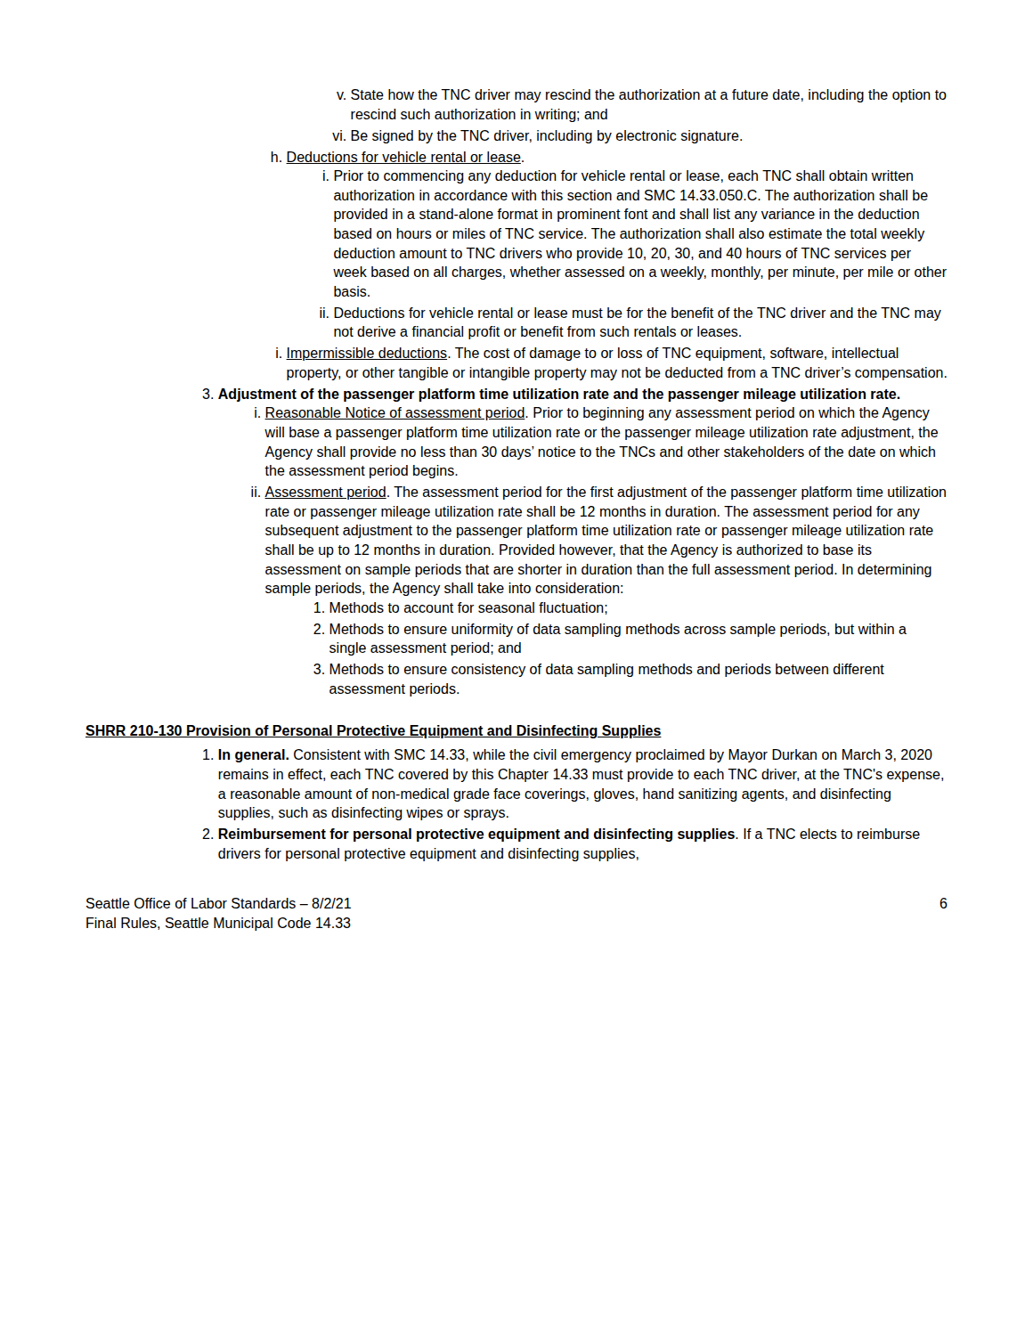State how the TNC driver may rescind the authorization at a future date, including the option to rescind such authorization in writing; and
Be signed by the TNC driver, including by electronic signature.
Deductions for vehicle rental or lease.
Prior to commencing any deduction for vehicle rental or lease, each TNC shall obtain written authorization in accordance with this section and SMC 14.33.050.C. The authorization shall be provided in a stand-alone format in prominent font and shall list any variance in the deduction based on hours or miles of TNC service. The authorization shall also estimate the total weekly deduction amount to TNC drivers who provide 10, 20, 30, and 40 hours of TNC services per week based on all charges, whether assessed on a weekly, monthly, per minute, per mile or other basis.
Deductions for vehicle rental or lease must be for the benefit of the TNC driver and the TNC may not derive a financial profit or benefit from such rentals or leases.
Impermissible deductions. The cost of damage to or loss of TNC equipment, software, intellectual property, or other tangible or intangible property may not be deducted from a TNC driver’s compensation.
Adjustment of the passenger platform time utilization rate and the passenger mileage utilization rate.
Reasonable Notice of assessment period. Prior to beginning any assessment period on which the Agency will base a passenger platform time utilization rate or the passenger mileage utilization rate adjustment, the Agency shall provide no less than 30 days’ notice to the TNCs and other stakeholders of the date on which the assessment period begins.
Assessment period. The assessment period for the first adjustment of the passenger platform time utilization rate or passenger mileage utilization rate shall be 12 months in duration. The assessment period for any subsequent adjustment to the passenger platform time utilization rate or passenger mileage utilization rate shall be up to 12 months in duration. Provided however, that the Agency is authorized to base its assessment on sample periods that are shorter in duration than the full assessment period. In determining sample periods, the Agency shall take into consideration:
Methods to account for seasonal fluctuation;
Methods to ensure uniformity of data sampling methods across sample periods, but within a single assessment period; and
Methods to ensure consistency of data sampling methods and periods between different assessment periods.
SHRR 210-130 Provision of Personal Protective Equipment and Disinfecting Supplies
In general. Consistent with SMC 14.33, while the civil emergency proclaimed by Mayor Durkan on March 3, 2020 remains in effect, each TNC covered by this Chapter 14.33 must provide to each TNC driver, at the TNC's expense, a reasonable amount of non-medical grade face coverings, gloves, hand sanitizing agents, and disinfecting supplies, such as disinfecting wipes or sprays.
Reimbursement for personal protective equipment and disinfecting supplies. If a TNC elects to reimburse drivers for personal protective equipment and disinfecting supplies,
Seattle Office of Labor Standards – 8/2/21 Final Rules, Seattle Municipal Code 14.33
6